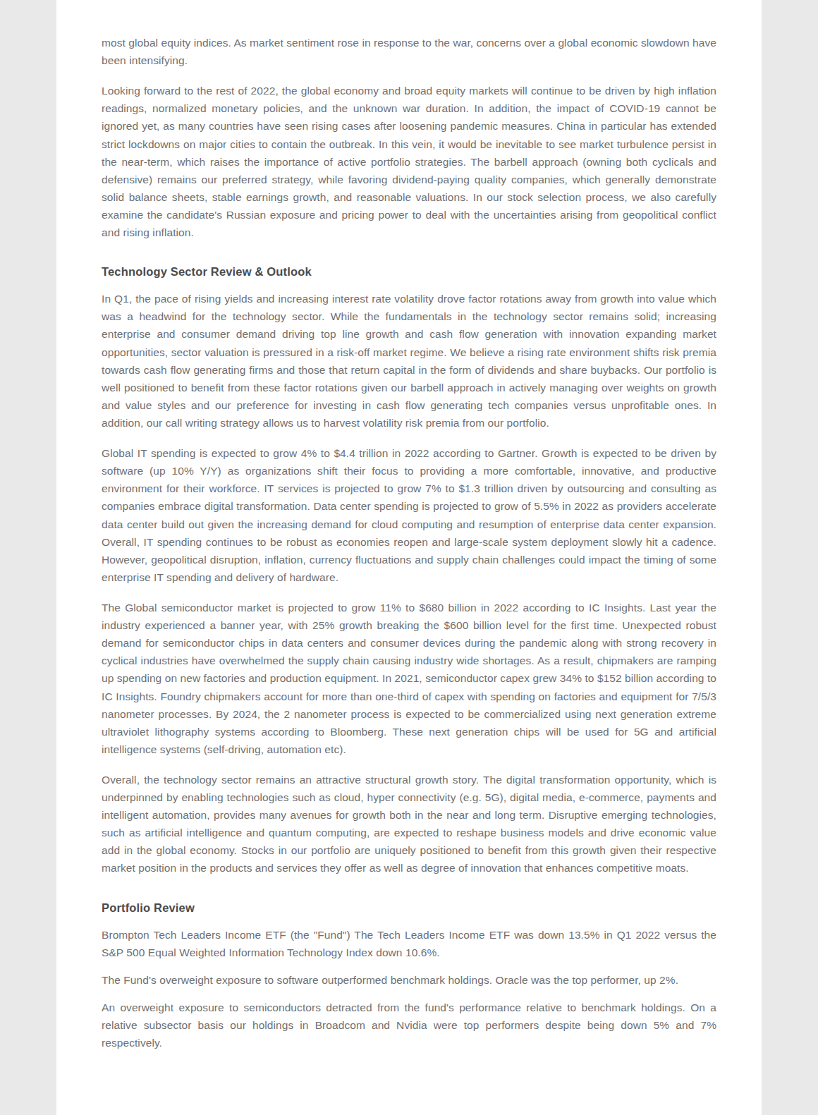most global equity indices. As market sentiment rose in response to the war, concerns over a global economic slowdown have been intensifying.
Looking forward to the rest of 2022, the global economy and broad equity markets will continue to be driven by high inflation readings, normalized monetary policies, and the unknown war duration. In addition, the impact of COVID-19 cannot be ignored yet, as many countries have seen rising cases after loosening pandemic measures. China in particular has extended strict lockdowns on major cities to contain the outbreak. In this vein, it would be inevitable to see market turbulence persist in the near-term, which raises the importance of active portfolio strategies. The barbell approach (owning both cyclicals and defensive) remains our preferred strategy, while favoring dividend-paying quality companies, which generally demonstrate solid balance sheets, stable earnings growth, and reasonable valuations. In our stock selection process, we also carefully examine the candidate's Russian exposure and pricing power to deal with the uncertainties arising from geopolitical conflict and rising inflation.
Technology Sector Review & Outlook
In Q1, the pace of rising yields and increasing interest rate volatility drove factor rotations away from growth into value which was a headwind for the technology sector. While the fundamentals in the technology sector remains solid; increasing enterprise and consumer demand driving top line growth and cash flow generation with innovation expanding market opportunities, sector valuation is pressured in a risk-off market regime. We believe a rising rate environment shifts risk premia towards cash flow generating firms and those that return capital in the form of dividends and share buybacks. Our portfolio is well positioned to benefit from these factor rotations given our barbell approach in actively managing over weights on growth and value styles and our preference for investing in cash flow generating tech companies versus unprofitable ones. In addition, our call writing strategy allows us to harvest volatility risk premia from our portfolio.
Global IT spending is expected to grow 4% to $4.4 trillion in 2022 according to Gartner. Growth is expected to be driven by software (up 10% Y/Y) as organizations shift their focus to providing a more comfortable, innovative, and productive environment for their workforce. IT services is projected to grow 7% to $1.3 trillion driven by outsourcing and consulting as companies embrace digital transformation. Data center spending is projected to grow of 5.5% in 2022 as providers accelerate data center build out given the increasing demand for cloud computing and resumption of enterprise data center expansion. Overall, IT spending continues to be robust as economies reopen and large-scale system deployment slowly hit a cadence. However, geopolitical disruption, inflation, currency fluctuations and supply chain challenges could impact the timing of some enterprise IT spending and delivery of hardware.
The Global semiconductor market is projected to grow 11% to $680 billion in 2022 according to IC Insights. Last year the industry experienced a banner year, with 25% growth breaking the $600 billion level for the first time. Unexpected robust demand for semiconductor chips in data centers and consumer devices during the pandemic along with strong recovery in cyclical industries have overwhelmed the supply chain causing industry wide shortages. As a result, chipmakers are ramping up spending on new factories and production equipment. In 2021, semiconductor capex grew 34% to $152 billion according to IC Insights. Foundry chipmakers account for more than one-third of capex with spending on factories and equipment for 7/5/3 nanometer processes. By 2024, the 2 nanometer process is expected to be commercialized using next generation extreme ultraviolet lithography systems according to Bloomberg. These next generation chips will be used for 5G and artificial intelligence systems (self-driving, automation etc).
Overall, the technology sector remains an attractive structural growth story. The digital transformation opportunity, which is underpinned by enabling technologies such as cloud, hyper connectivity (e.g. 5G), digital media, e-commerce, payments and intelligent automation, provides many avenues for growth both in the near and long term. Disruptive emerging technologies, such as artificial intelligence and quantum computing, are expected to reshape business models and drive economic value add in the global economy. Stocks in our portfolio are uniquely positioned to benefit from this growth given their respective market position in the products and services they offer as well as degree of innovation that enhances competitive moats.
Portfolio Review
Brompton Tech Leaders Income ETF (the "Fund") The Tech Leaders Income ETF was down 13.5% in Q1 2022 versus the S&P 500 Equal Weighted Information Technology Index down 10.6%.
The Fund's overweight exposure to software outperformed benchmark holdings. Oracle was the top performer, up 2%.
An overweight exposure to semiconductors detracted from the fund's performance relative to benchmark holdings. On a relative subsector basis our holdings in Broadcom and Nvidia were top performers despite being down 5% and 7% respectively.